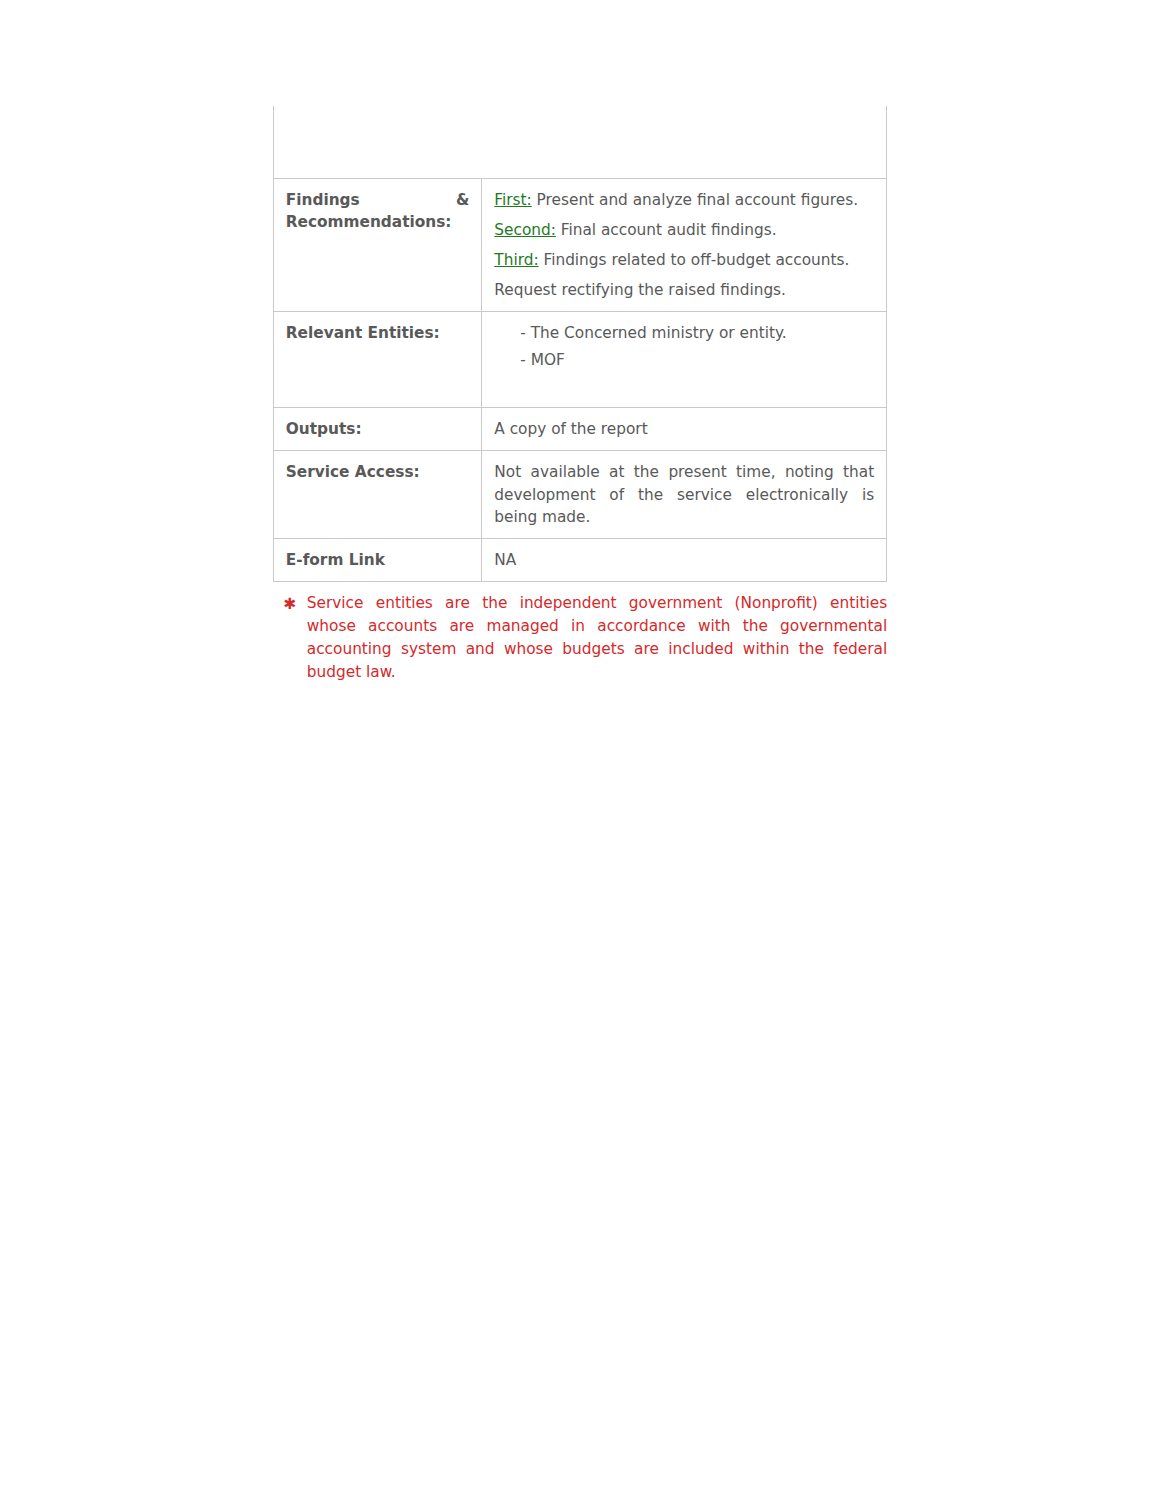| Findings & Recommendations: | First: Present and analyze final account figures. Second: Final account audit findings. Third: Findings related to off-budget accounts. Request rectifying the raised findings. |
| Relevant Entities: | - The Concerned ministry or entity. - MOF |
| Outputs: | A copy of the report |
| Service Access: | Not available at the present time, noting that development of the service electronically is being made. |
| E-form Link | NA |
✱
Service entities are the independent government (Nonprofit) entities whose accounts are managed in accordance with the governmental accounting system and whose budgets are included within the federal budget law.